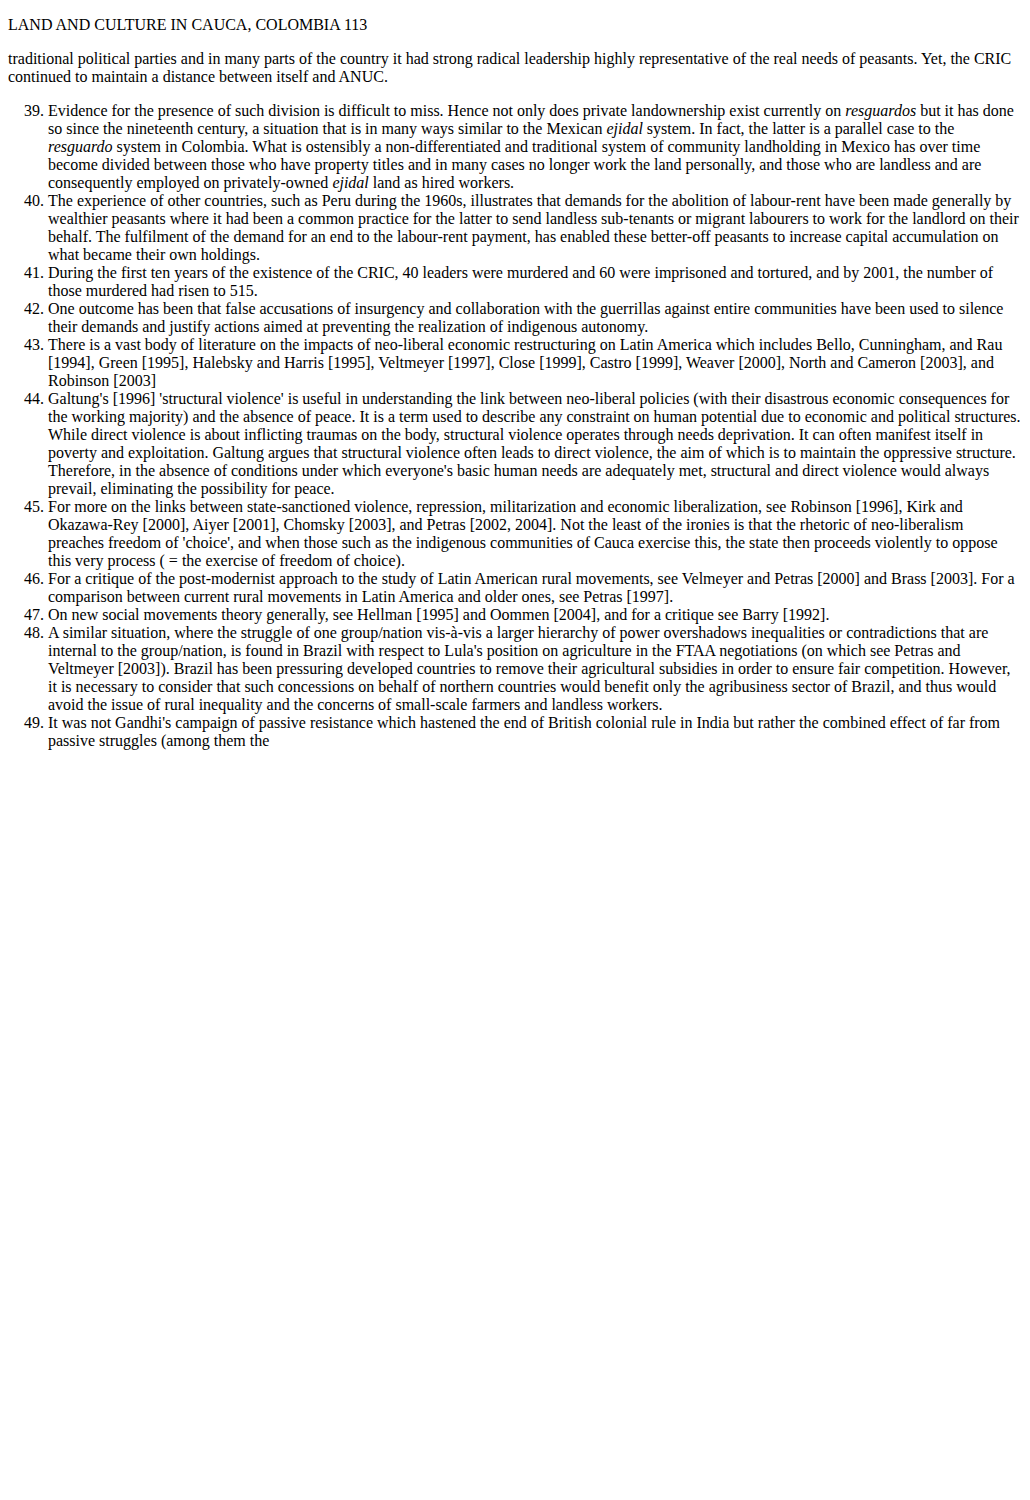LAND AND CULTURE IN CAUCA, COLOMBIA 113
traditional political parties and in many parts of the country it had strong radical leadership highly representative of the real needs of peasants. Yet, the CRIC continued to maintain a distance between itself and ANUC.
Evidence for the presence of such division is difficult to miss. Hence not only does private landownership exist currently on resguardos but it has done so since the nineteenth century, a situation that is in many ways similar to the Mexican ejidal system. In fact, the latter is a parallel case to the resguardo system in Colombia. What is ostensibly a non-differentiated and traditional system of community landholding in Mexico has over time become divided between those who have property titles and in many cases no longer work the land personally, and those who are landless and are consequently employed on privately-owned ejidal land as hired workers.
The experience of other countries, such as Peru during the 1960s, illustrates that demands for the abolition of labour-rent have been made generally by wealthier peasants where it had been a common practice for the latter to send landless sub-tenants or migrant labourers to work for the landlord on their behalf. The fulfilment of the demand for an end to the labour-rent payment, has enabled these better-off peasants to increase capital accumulation on what became their own holdings.
During the first ten years of the existence of the CRIC, 40 leaders were murdered and 60 were imprisoned and tortured, and by 2001, the number of those murdered had risen to 515.
One outcome has been that false accusations of insurgency and collaboration with the guerrillas against entire communities have been used to silence their demands and justify actions aimed at preventing the realization of indigenous autonomy.
There is a vast body of literature on the impacts of neo-liberal economic restructuring on Latin America which includes Bello, Cunningham, and Rau [1994], Green [1995], Halebsky and Harris [1995], Veltmeyer [1997], Close [1999], Castro [1999], Weaver [2000], North and Cameron [2003], and Robinson [2003]
Galtung's [1996] 'structural violence' is useful in understanding the link between neo-liberal policies (with their disastrous economic consequences for the working majority) and the absence of peace. It is a term used to describe any constraint on human potential due to economic and political structures. While direct violence is about inflicting traumas on the body, structural violence operates through needs deprivation. It can often manifest itself in poverty and exploitation. Galtung argues that structural violence often leads to direct violence, the aim of which is to maintain the oppressive structure. Therefore, in the absence of conditions under which everyone's basic human needs are adequately met, structural and direct violence would always prevail, eliminating the possibility for peace.
For more on the links between state-sanctioned violence, repression, militarization and economic liberalization, see Robinson [1996], Kirk and Okazawa-Rey [2000], Aiyer [2001], Chomsky [2003], and Petras [2002, 2004]. Not the least of the ironies is that the rhetoric of neo-liberalism preaches freedom of 'choice', and when those such as the indigenous communities of Cauca exercise this, the state then proceeds violently to oppose this very process ( = the exercise of freedom of choice).
For a critique of the post-modernist approach to the study of Latin American rural movements, see Velmeyer and Petras [2000] and Brass [2003]. For a comparison between current rural movements in Latin America and older ones, see Petras [1997].
On new social movements theory generally, see Hellman [1995] and Oommen [2004], and for a critique see Barry [1992].
A similar situation, where the struggle of one group/nation vis-à-vis a larger hierarchy of power overshadows inequalities or contradictions that are internal to the group/nation, is found in Brazil with respect to Lula's position on agriculture in the FTAA negotiations (on which see Petras and Veltmeyer [2003]). Brazil has been pressuring developed countries to remove their agricultural subsidies in order to ensure fair competition. However, it is necessary to consider that such concessions on behalf of northern countries would benefit only the agribusiness sector of Brazil, and thus would avoid the issue of rural inequality and the concerns of small-scale farmers and landless workers.
It was not Gandhi's campaign of passive resistance which hastened the end of British colonial rule in India but rather the combined effect of far from passive struggles (among them the